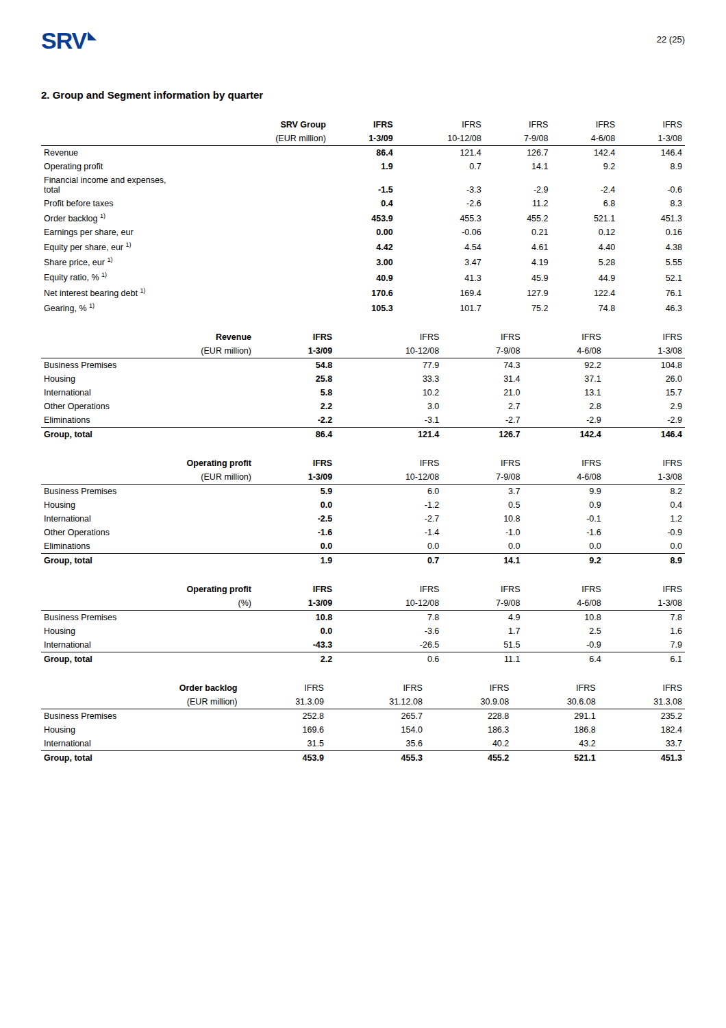SRV 22 (25)
2. Group and Segment information by quarter
| SRV Group | IFRS | IFRS | IFRS | IFRS | IFRS |
| --- | --- | --- | --- | --- | --- |
| (EUR million) | 1-3/09 | 10-12/08 | 7-9/08 | 4-6/08 | 1-3/08 |
| Revenue | 86.4 | 121.4 | 126.7 | 142.4 | 146.4 |
| Operating profit | 1.9 | 0.7 | 14.1 | 9.2 | 8.9 |
| Financial income and expenses, total | -1.5 | -3.3 | -2.9 | -2.4 | -0.6 |
| Profit before taxes | 0.4 | -2.6 | 11.2 | 6.8 | 8.3 |
| Order backlog 1) | 453.9 | 455.3 | 455.2 | 521.1 | 451.3 |
| Earnings per share, eur | 0.00 | -0.06 | 0.21 | 0.12 | 0.16 |
| Equity per share, eur 1) | 4.42 | 4.54 | 4.61 | 4.40 | 4.38 |
| Share price, eur 1) | 3.00 | 3.47 | 4.19 | 5.28 | 5.55 |
| Equity ratio, % 1) | 40.9 | 41.3 | 45.9 | 44.9 | 52.1 |
| Net interest bearing debt 1) | 170.6 | 169.4 | 127.9 | 122.4 | 76.1 |
| Gearing, % 1) | 105.3 | 101.7 | 75.2 | 74.8 | 46.3 |
| Revenue | IFRS | IFRS | IFRS | IFRS | IFRS |
| --- | --- | --- | --- | --- | --- |
| (EUR million) | 1-3/09 | 10-12/08 | 7-9/08 | 4-6/08 | 1-3/08 |
| Business Premises | 54.8 | 77.9 | 74.3 | 92.2 | 104.8 |
| Housing | 25.8 | 33.3 | 31.4 | 37.1 | 26.0 |
| International | 5.8 | 10.2 | 21.0 | 13.1 | 15.7 |
| Other Operations | 2.2 | 3.0 | 2.7 | 2.8 | 2.9 |
| Eliminations | -2.2 | -3.1 | -2.7 | -2.9 | -2.9 |
| Group, total | 86.4 | 121.4 | 126.7 | 142.4 | 146.4 |
| Operating profit | IFRS | IFRS | IFRS | IFRS | IFRS |
| --- | --- | --- | --- | --- | --- |
| (EUR million) | 1-3/09 | 10-12/08 | 7-9/08 | 4-6/08 | 1-3/08 |
| Business Premises | 5.9 | 6.0 | 3.7 | 9.9 | 8.2 |
| Housing | 0.0 | -1.2 | 0.5 | 0.9 | 0.4 |
| International | -2.5 | -2.7 | 10.8 | -0.1 | 1.2 |
| Other Operations | -1.6 | -1.4 | -1.0 | -1.6 | -0.9 |
| Eliminations | 0.0 | 0.0 | 0.0 | 0.0 | 0.0 |
| Group, total | 1.9 | 0.7 | 14.1 | 9.2 | 8.9 |
| Operating profit | IFRS | IFRS | IFRS | IFRS | IFRS |
| --- | --- | --- | --- | --- | --- |
| (%) | 1-3/09 | 10-12/08 | 7-9/08 | 4-6/08 | 1-3/08 |
| Business Premises | 10.8 | 7.8 | 4.9 | 10.8 | 7.8 |
| Housing | 0.0 | -3.6 | 1.7 | 2.5 | 1.6 |
| International | -43.3 | -26.5 | 51.5 | -0.9 | 7.9 |
| Group, total | 2.2 | 0.6 | 11.1 | 6.4 | 6.1 |
| Order backlog | IFRS | IFRS | IFRS | IFRS | IFRS |
| --- | --- | --- | --- | --- | --- |
| (EUR million) | 31.3.09 | 31.12.08 | 30.9.08 | 30.6.08 | 31.3.08 |
| Business Premises | 252.8 | 265.7 | 228.8 | 291.1 | 235.2 |
| Housing | 169.6 | 154.0 | 186.3 | 186.8 | 182.4 |
| International | 31.5 | 35.6 | 40.2 | 43.2 | 33.7 |
| Group, total | 453.9 | 455.3 | 455.2 | 521.1 | 451.3 |